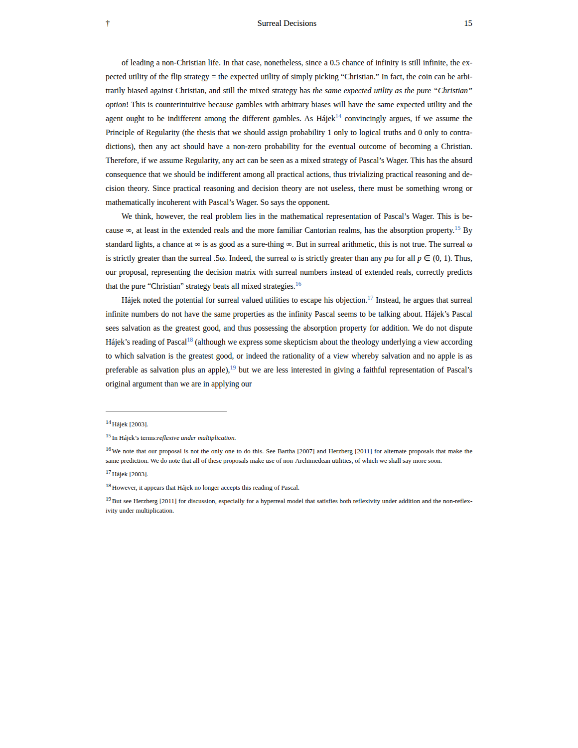† Surreal Decisions 15
of leading a non-Christian life. In that case, nonetheless, since a 0.5 chance of infinity is still infinite, the expected utility of the flip strategy = the expected utility of simply picking “Christian.” In fact, the coin can be arbitrarily biased against Christian, and still the mixed strategy has the same expected utility as the pure “Christian” option! This is counterintuitive because gambles with arbitrary biases will have the same expected utility and the agent ought to be indifferent among the different gambles. As Hájek14 convincingly argues, if we assume the Principle of Regularity (the thesis that we should assign probability 1 only to logical truths and 0 only to contradictions), then any act should have a non-zero probability for the eventual outcome of becoming a Christian. Therefore, if we assume Regularity, any act can be seen as a mixed strategy of Pascal’s Wager. This has the absurd consequence that we should be indifferent among all practical actions, thus trivializing practical reasoning and decision theory. Since practical reasoning and decision theory are not useless, there must be something wrong or mathematically incoherent with Pascal’s Wager. So says the opponent.
We think, however, the real problem lies in the mathematical representation of Pascal’s Wager. This is because ∞, at least in the extended reals and the more familiar Cantorian realms, has the absorption property.15 By standard lights, a chance at ∞ is as good as a sure-thing ∞. But in surreal arithmetic, this is not true. The surreal ω is strictly greater than the surreal .5ω. Indeed, the surreal ω is strictly greater than any pω for all p ∈ (0, 1). Thus, our proposal, representing the decision matrix with surreal numbers instead of extended reals, correctly predicts that the pure “Christian” strategy beats all mixed strategies.16
Hájek noted the potential for surreal valued utilities to escape his objection.17 Instead, he argues that surreal infinite numbers do not have the same properties as the infinity Pascal seems to be talking about. Hájek’s Pascal sees salvation as the greatest good, and thus possessing the absorption property for addition. We do not dispute Hájek’s reading of Pascal18 (although we express some skepticism about the theology underlying a view according to which salvation is the greatest good, or indeed the rationality of a view whereby salvation and no apple is as preferable as salvation plus an apple),19 but we are less interested in giving a faithful representation of Pascal’s original argument than we are in applying our
14 Hájek [2003].
15 In Hájek’s terms:reflexive under multiplication.
16 We note that our proposal is not the only one to do this. See Bartha [2007] and Herzberg [2011] for alternate proposals that make the same prediction. We do note that all of these proposals make use of non-Archimedean utilities, of which we shall say more soon.
17 Hájek [2003].
18 However, it appears that Hájek no longer accepts this reading of Pascal.
19 But see Herzberg [2011] for discussion, especially for a hyperreal model that satisfies both reflexivity under addition and the non-reflexivity under multiplication.